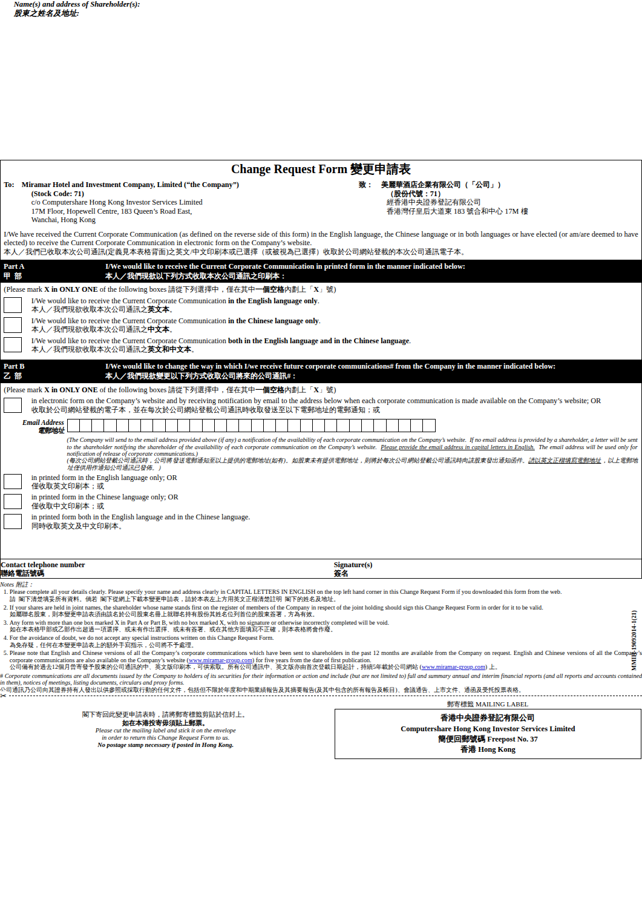Name(s) and address of Shareholder(s):
股東之姓名及地址:
| Change Request Form 變更申請表 |
| / To: Miramar Hotel and Investment Company, Limited (“the Company”) (Stock Code: 71) c/o Computershare Hong Kong Investor Services Limited 17M Floor, Hopewell Centre, 183 Queen’s Road East, Wanchai, Hong Kong / 致： 美麗華酒店企業有限公司（「公司」） （股份代號：71） 經香港中央證券登記有限公司 香港灣仔皇后大道東 183 號合和中心 17M 樓 / |
| I/We have received the Current Corporate Communication (as defined on the reverse side of this form) in the English language, the Chinese language or in both languages or have elected (or am/are deemed to have elected) to receive the Current Corporate Communication in electronic form on the Company’s website. 本人／我們已收取本次公司通訊(定義見本表格背面)之英文/中文印刷本或已選擇（或被視為已選擇）收取於公司網站登載的本次公司通訊電子本。 |
| / Part A / I/We would like to receive the Current Corporate Communication in printed form in the manner indicated below: / / 甲 部 / 本人／我們現欲以下列方式收取本次公司通訊之印刷本： / |
| (Please mark X in ONLY ONE of the following boxes 請從下列選擇中，僅在其中 一個空格 內劃上「 X 」號) / / I/We would like to receive the Current Corporate Communication in the English language only . 本人／我們現欲收取本次公司通訊之 英文本 。 / / / I/We would like to receive the Current Corporate Communication in the Chinese language only . 本人／我們現欲收取本次公司通訊之 中文本 。 / / / I/We would like to receive the Current Corporate Communication both in the English language and in the Chinese language . 本人／我們現欲收取本次公司通訊之 英文和中文本 。 / |
| / Part B / I/We would like to change the way in which I/we receive future corporate communications# from the Company in the manner indicated below: / / 乙 部 / 本人／我們現欲變更以下列方式收取公司將來的公司通訊#： / |
| (Please mark X in ONLY ONE of the following boxes 請從下列選擇中，僅在其中 一個空格 內劃上「 X 」號) / / in electronic form on the Company’s website and by receiving notification by email to the address below when each corporate communication is made available on the Company’s website; OR 收取於公司網站登載的電子本，並在每次於公司網站登載公司通訊時收取發送至以下電郵地址的電郵通知；或 / / Email Address 電郵地址 / / / / (The Company will send to the email address provided above (if any) a notification of the availability of each corporate communication on the Company’s website. If no email address is provided by a shareholder, a letter will be sent to the shareholder notifying the shareholder of the availability of each corporate communication on the Company’s website. Please provide the email address in capital letters in English. The email address will be used only for notification of release of corporate communications.) (每次公司網站登載公司通訊時，公司將發送電郵通知至以上提供的電郵地址(如有)。如股東未有提供電郵地址，則將於每次公司網站登載公司通訊時向該股東發出通知函件。 請以英文正楷填寫電郵地址 ，以上電郵地址僅供用作通知公司通訊已發佈。） / / / in printed form in the English language only; OR 僅收取英文印刷本；或 / / / in printed form in the Chinese language only; OR 僅收取中文印刷本；或 / / / in printed form both in the English language and in the Chinese language. 同時收取英文及中文印刷本。 / |
| / Contact telephone number 聯絡電話號碼 / Signature(s) 簽名 / |
Notes 附註：
Please complete all your details clearly. Please specify your name and address clearly in CAPITAL LETTERS IN ENGLISH on the top left hand corner in this Change Request Form if you downloaded this form from the web.
請 閣下清楚填妥所有資料。倘若 閣下從網上下載本變更申請表，請於本表左上方用英文正楷清楚註明 閣下的姓名及地址。
If your shares are held in joint names, the shareholder whose name stands first on the register of members of the Company in respect of the joint holding should sign this Change Request Form in order for it to be valid.
如屬聯名股東，則本變更申請表須由該名於公司股東名冊上就聯名持有股份其姓名位列首位的股東簽署，方為有效。
Any form with more than one box marked X in Part A or Part B, with no box marked X, with no signature or otherwise incorrectly completed will be void.
如在本表格甲部或乙部作出超過一項選擇、或未有作出選擇、或未有簽署、或在其他方面填寫不正確，則本表格將會作廢。
For the avoidance of doubt, we do not accept any special instructions written on this Change Request Form.
為免存疑，任何在本變更申請表上的額外手寫指示，公司將不予處理。
Please note that English and Chinese versions of all the Company’s corporate communications which have been sent to shareholders in the past 12 months are available from the Company on request. English and Chinese versions of all the Company’s corporate communications are also available on the Company’s website (www.miramar-group.com) for five years from the date of first publication.
公司備有於過去12個月曾寄發予股東的公司通訊的中、英文版印刷本，可供索取。所有公司通訊中、英文版亦由首次登載日期起計，持續5年載於公司網站 (www.miramar-group.com) 上。
MMIH-19092014-1(21)
# Corporate communications are all documents issued by the Company to holders of its securities for their information or action and include (but are not limited to) full and summary annual and interim financial reports (and all reports and accounts contained in them), notices of meetings, listing documents, circulars and proxy forms.
公司通訊乃公司向其證券持有人發出以供參照或採取行動的任何文件，包括但不限於年度和中期業績報告及其摘要報告(及其中包含的所有報告及帳目)、會議通告、上市文件、通函及受托投票表格。
✂
| 閣下寄回此變更申請表時，請將郵寄標籤剪貼於信封上。 如在本港投寄毋須貼上郵票。 Please cut the mailing label and stick it on the envelope in order to return this Change Request Form to us. No postage stamp necessary if posted in Hong Kong. | 郵寄標籤 MAILING LABEL 香港中央證券登記有限公司 Computershare Hong Kong Investor Services Limited 簡便回郵號碼 Freepost No. 37 香港 Hong Kong |